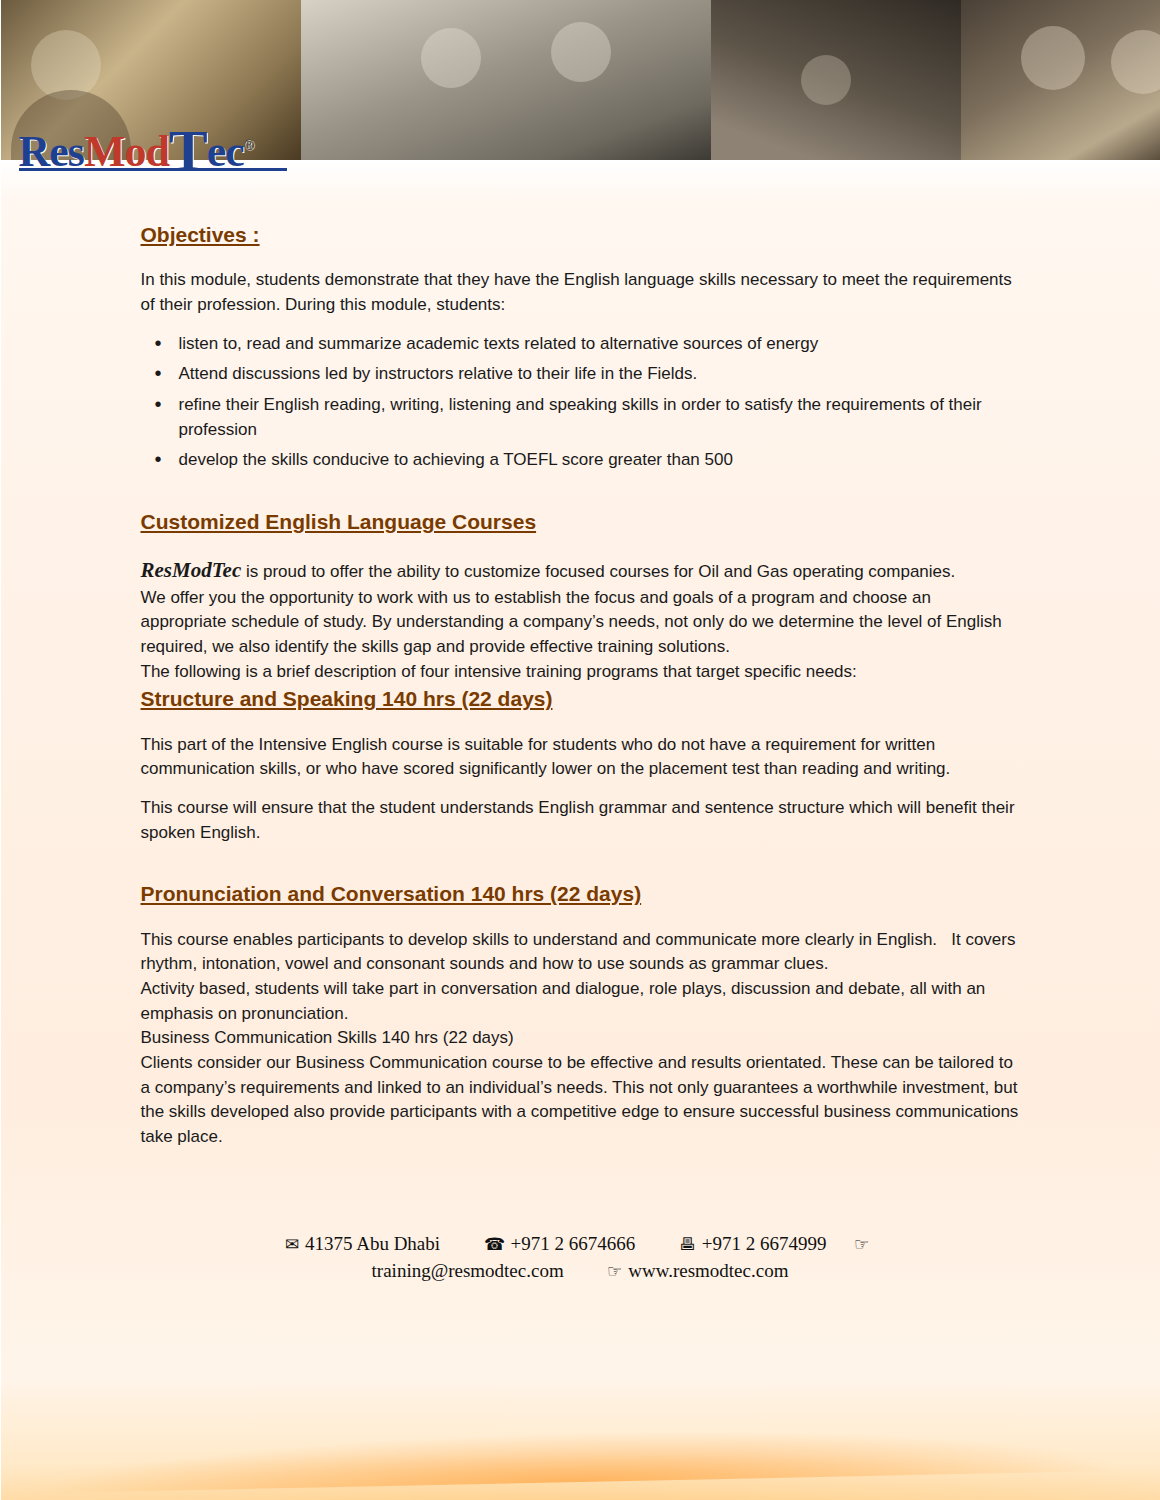Res Mod Tec®
Objectives :
In this module, students demonstrate that they have the English language skills necessary to meet the requirements of their profession. During this module, students:
listen to, read and summarize academic texts related to alternative sources of energy
Attend discussions led by instructors relative to their life in the Fields.
refine their English reading, writing, listening and speaking skills in order to satisfy the requirements of their profession
develop the skills conducive to achieving a TOEFL score greater than 500
Customized English Language Courses
ResModTec is proud to offer the ability to customize focused courses for Oil and Gas operating companies.
We offer you the opportunity to work with us to establish the focus and goals of a program and choose an appropriate schedule of study. By understanding a company’s needs, not only do we determine the level of English required, we also identify the skills gap and provide effective training solutions.
The following is a brief description of four intensive training programs that target specific needs:
Structure and Speaking 140 hrs (22 days)
This part of the Intensive English course is suitable for students who do not have a requirement for written communication skills, or who have scored significantly lower on the placement test than reading and writing.
This course will ensure that the student understands English grammar and sentence structure which will benefit their spoken English.
Pronunciation and Conversation 140 hrs (22 days)
This course enables participants to develop skills to understand and communicate more clearly in English. It covers rhythm, intonation, vowel and consonant sounds and how to use sounds as grammar clues.
Activity based, students will take part in conversation and dialogue, role plays, discussion and debate, all with an emphasis on pronunciation.
Business Communication Skills 140 hrs (22 days)
Clients consider our Business Communication course to be effective and results orientated. These can be tailored to a company’s requirements and linked to an individual’s needs. This not only guarantees a worthwhile investment, but the skills developed also provide participants with a competitive edge to ensure successful business communications take place.
✉41375 Abu Dhabi ☎+971 2 6674666 🖶+971 2 6674999 ☞ training@resmodtec.com ☞www.resmodtec.com